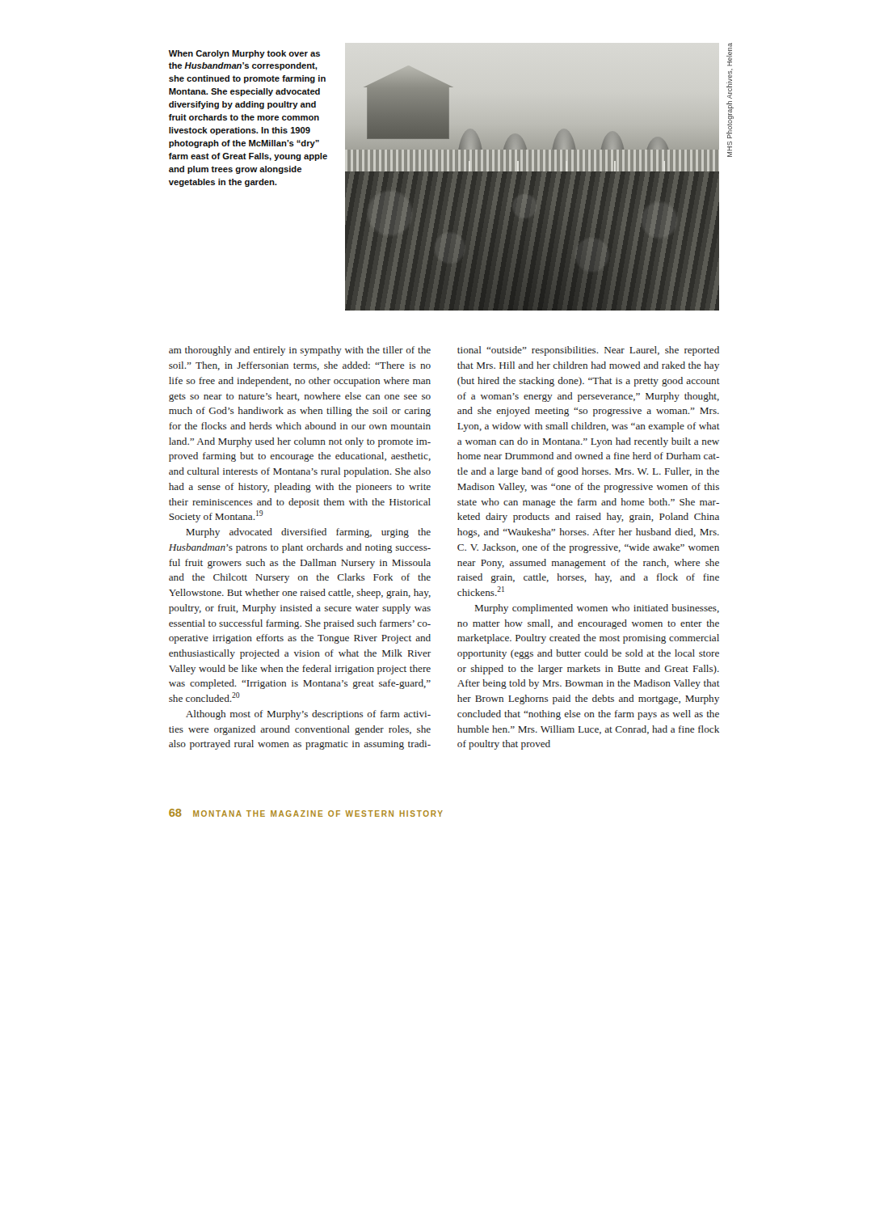When Carolyn Murphy took over as the Husbandman’s correspondent, she continued to promote farming in Montana. She especially advocated diversifying by adding poultry and fruit orchards to the more common livestock operations. In this 1909 photograph of the McMillan’s “dry” farm east of Great Falls, young apple and plum trees grow alongside vegetables in the garden.
MHS Photograph Archives, Helena
am thoroughly and entirely in sympathy with the tiller of the soil.” Then, in Jeffersonian terms, she added: “There is no life so free and independent, no other occupation where man gets so near to nature’s heart, nowhere else can one see so much of God’s handiwork as when tilling the soil or caring for the flocks and herds which abound in our own mountain land.” And Murphy used her column not only to promote improved farming but to encourage the educational, aesthetic, and cultural interests of Montana’s rural population. She also had a sense of history, pleading with the pioneers to write their reminiscences and to deposit them with the Historical Society of Montana.19
Murphy advocated diversified farming, urging the Husbandman’s patrons to plant orchards and noting successful fruit growers such as the Dallman Nursery in Missoula and the Chilcott Nursery on the Clarks Fork of the Yellowstone. But whether one raised cattle, sheep, grain, hay, poultry, or fruit, Murphy insisted a secure water supply was essential to successful farming. She praised such farmers’ cooperative irrigation efforts as the Tongue River Project and enthusiastically projected a vision of what the Milk River Valley would be like when the federal irrigation project there was completed. “Irrigation is Montana’s great safe-guard,” she concluded.20
Although most of Murphy’s descriptions of farm activities were organized around conventional gender roles, she also portrayed rural women as pragmatic in assuming traditional “outside” responsibilities. Near Laurel, she reported that Mrs. Hill and her children had mowed and raked the hay (but hired the stacking done). “That is a pretty good account of a woman’s energy and perseverance,” Murphy thought, and she enjoyed meeting “so progressive a woman.” Mrs. Lyon, a widow with small children, was “an example of what a woman can do in Montana.” Lyon had recently built a new home near Drummond and owned a fine herd of Durham cattle and a large band of good horses. Mrs. W. L. Fuller, in the Madison Valley, was “one of the progressive women of this state who can manage the farm and home both.” She marketed dairy products and raised hay, grain, Poland China hogs, and “Waukesha” horses. After her husband died, Mrs. C. V. Jackson, one of the progressive, “wide awake” women near Pony, assumed management of the ranch, where she raised grain, cattle, horses, hay, and a flock of fine chickens.21
Murphy complimented women who initiated businesses, no matter how small, and encouraged women to enter the marketplace. Poultry created the most promising commercial opportunity (eggs and butter could be sold at the local store or shipped to the larger markets in Butte and Great Falls). After being told by Mrs. Bowman in the Madison Valley that her Brown Leghorns paid the debts and mortgage, Murphy concluded that “nothing else on the farm pays as well as the humble hen.” Mrs. William Luce, at Conrad, had a fine flock of poultry that proved
68 MONTANA THE MAGAZINE OF WESTERN HISTORY